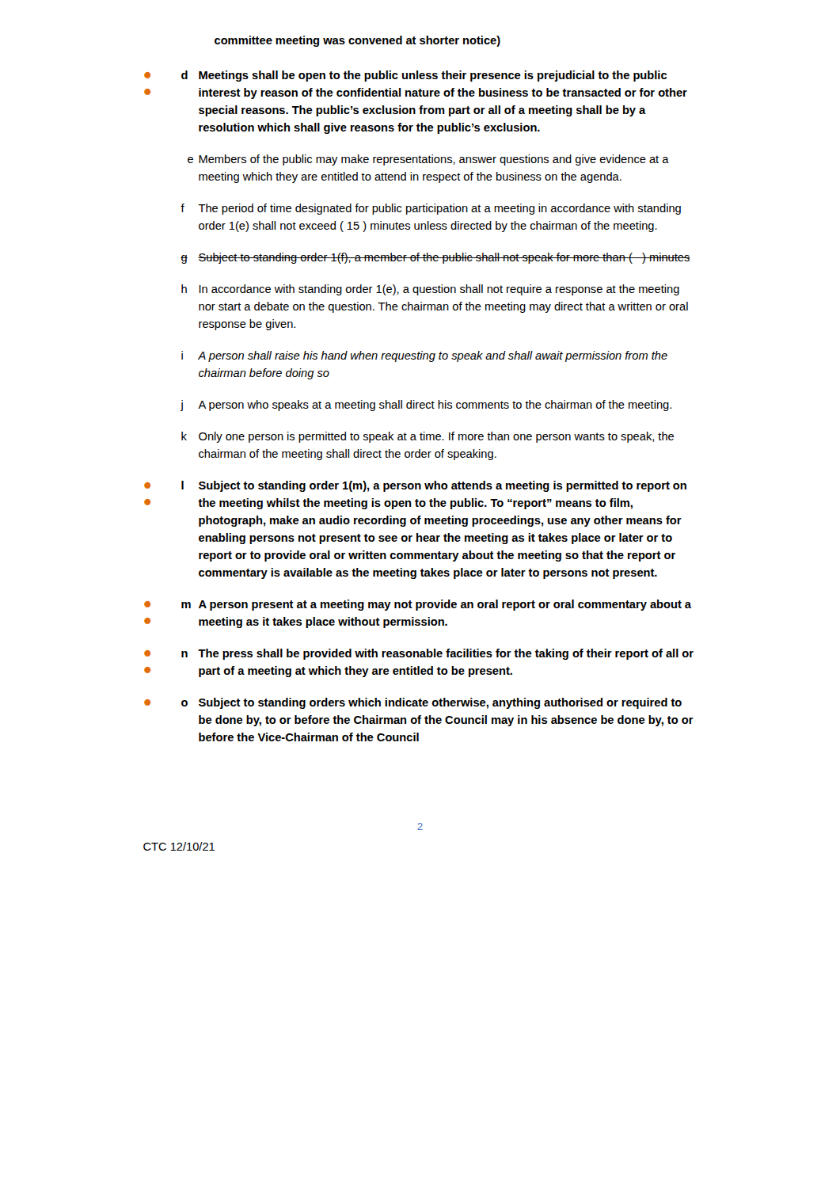committee meeting was convened at shorter notice)
●●
d
Meetings shall be open to the public unless their presence is prejudicial to the public interest by reason of the confidential nature of the business to be transacted or for other special reasons. The public’s exclusion from part or all of a meeting shall be by a resolution which shall give reasons for the public’s exclusion.
e
Members of the public may make representations, answer questions and give evidence at a meeting which they are entitled to attend in respect of the business on the agenda.
f
The period of time designated for public participation at a meeting in accordance with standing order 1(e) shall not exceed ( 15 ) minutes unless directed by the chairman of the meeting.
g
Subject to standing order 1(f), a member of the public shall not speak for more than ( ) minutes
h
In accordance with standing order 1(e), a question shall not require a response at the meeting nor start a debate on the question. The chairman of the meeting may direct that a written or oral response be given.
i
A person shall raise his hand when requesting to speak and shall await permission from the chairman before doing so
j
A person who speaks at a meeting shall direct his comments to the chairman of the meeting.
k
Only one person is permitted to speak at a time. If more than one person wants to speak, the chairman of the meeting shall direct the order of speaking.
●●
l
Subject to standing order 1(m), a person who attends a meeting is permitted to report on the meeting whilst the meeting is open to the public. To “report” means to film, photograph, make an audio recording of meeting proceedings, use any other means for enabling persons not present to see or hear the meeting as it takes place or later or to report or to provide oral or written commentary about the meeting so that the report or commentary is available as the meeting takes place or later to persons not present.
●●
m
A person present at a meeting may not provide an oral report or oral commentary about a meeting as it takes place without permission.
●●
n
The press shall be provided with reasonable facilities for the taking of their report of all or part of a meeting at which they are entitled to be present.
●
o
Subject to standing orders which indicate otherwise, anything authorised or required to be done by, to or before the Chairman of the Council may in his absence be done by, to or before the Vice-Chairman of the Council
2
CTC 12/10/21